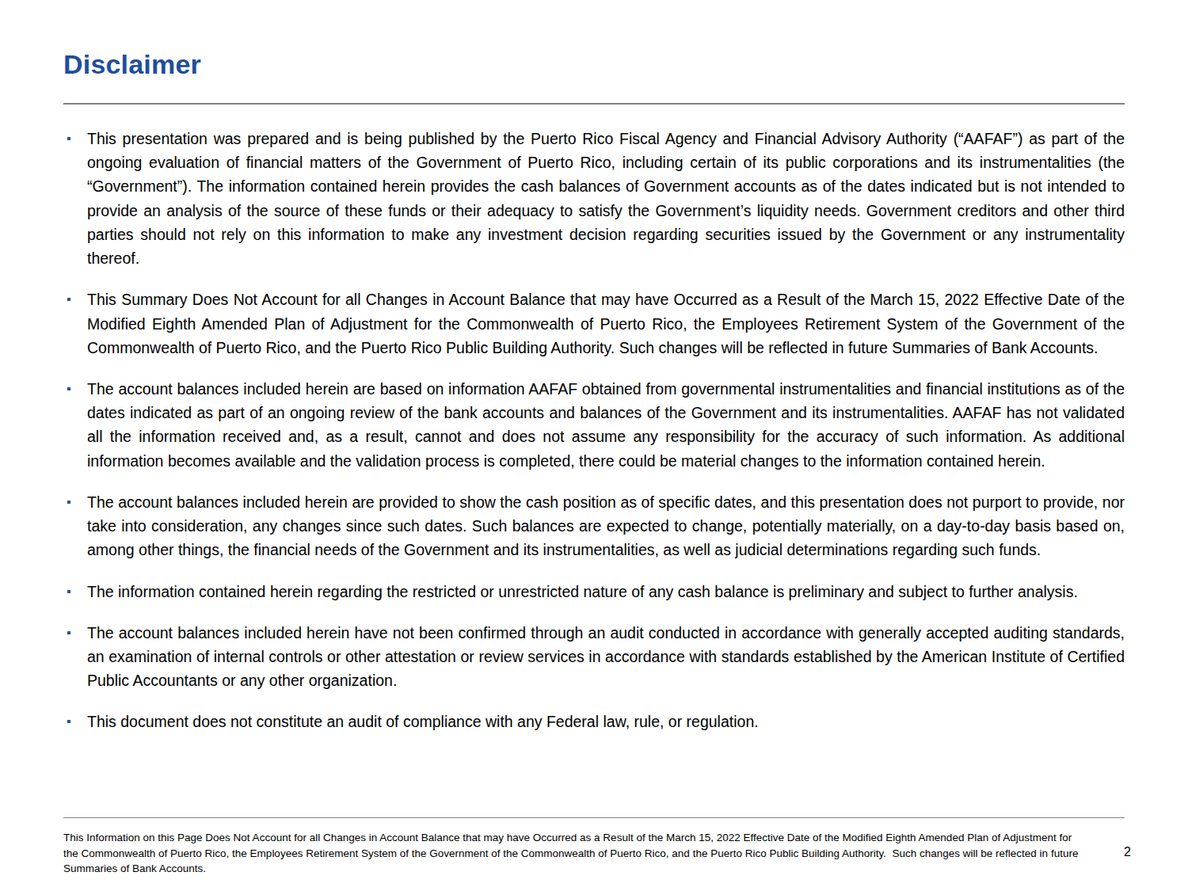Disclaimer
This presentation was prepared and is being published by the Puerto Rico Fiscal Agency and Financial Advisory Authority (“AAFAF”) as part of the ongoing evaluation of financial matters of the Government of Puerto Rico, including certain of its public corporations and its instrumentalities (the “Government”). The information contained herein provides the cash balances of Government accounts as of the dates indicated but is not intended to provide an analysis of the source of these funds or their adequacy to satisfy the Government’s liquidity needs. Government creditors and other third parties should not rely on this information to make any investment decision regarding securities issued by the Government or any instrumentality thereof.
This Summary Does Not Account for all Changes in Account Balance that may have Occurred as a Result of the March 15, 2022 Effective Date of the Modified Eighth Amended Plan of Adjustment for the Commonwealth of Puerto Rico, the Employees Retirement System of the Government of the Commonwealth of Puerto Rico, and the Puerto Rico Public Building Authority. Such changes will be reflected in future Summaries of Bank Accounts.
The account balances included herein are based on information AAFAF obtained from governmental instrumentalities and financial institutions as of the dates indicated as part of an ongoing review of the bank accounts and balances of the Government and its instrumentalities. AAFAF has not validated all the information received and, as a result, cannot and does not assume any responsibility for the accuracy of such information. As additional information becomes available and the validation process is completed, there could be material changes to the information contained herein.
The account balances included herein are provided to show the cash position as of specific dates, and this presentation does not purport to provide, nor take into consideration, any changes since such dates. Such balances are expected to change, potentially materially, on a day-to-day basis based on, among other things, the financial needs of the Government and its instrumentalities, as well as judicial determinations regarding such funds.
The information contained herein regarding the restricted or unrestricted nature of any cash balance is preliminary and subject to further analysis.
The account balances included herein have not been confirmed through an audit conducted in accordance with generally accepted auditing standards, an examination of internal controls or other attestation or review services in accordance with standards established by the American Institute of Certified Public Accountants or any other organization.
This document does not constitute an audit of compliance with any Federal law, rule, or regulation.
This Information on this Page Does Not Account for all Changes in Account Balance that may have Occurred as a Result of the March 15, 2022 Effective Date of the Modified Eighth Amended Plan of Adjustment for the Commonwealth of Puerto Rico, the Employees Retirement System of the Government of the Commonwealth of Puerto Rico, and the Puerto Rico Public Building Authority. Such changes will be reflected in future Summaries of Bank Accounts.
2